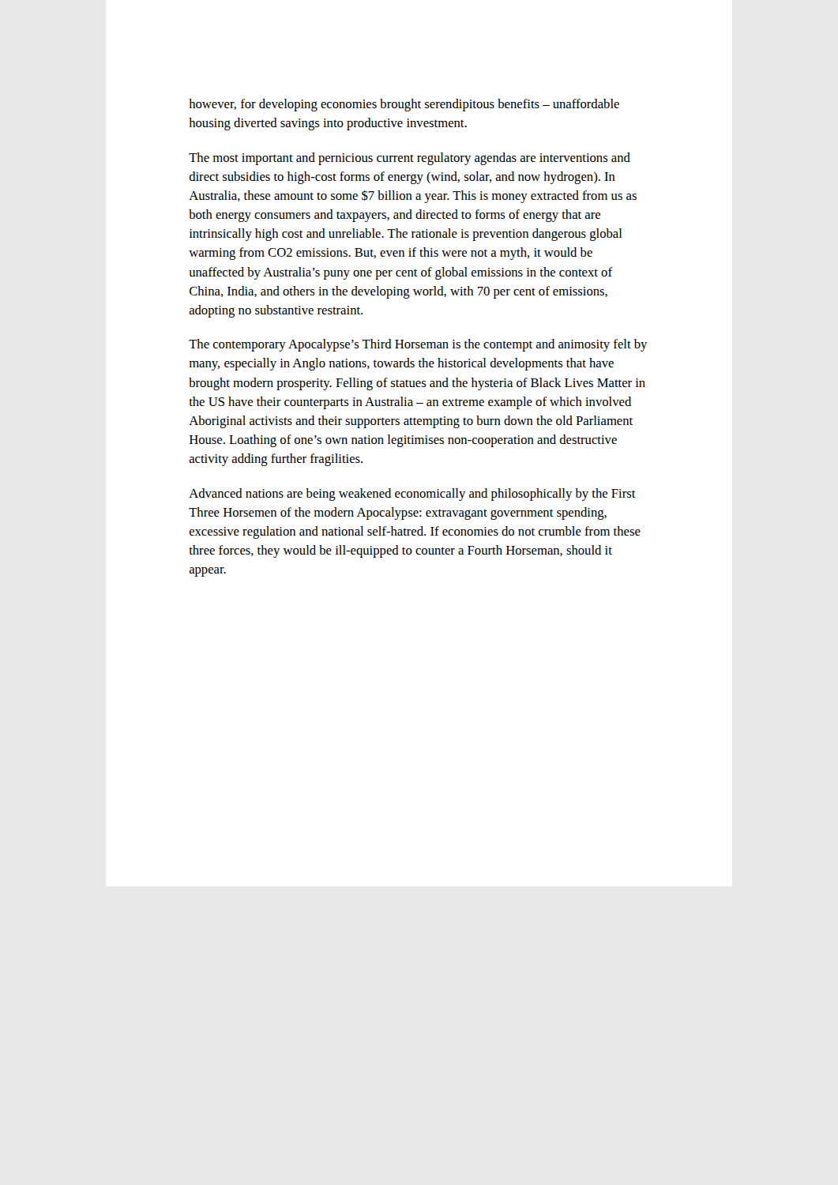however, for developing economies brought serendipitous benefits – unaffordable housing diverted savings into productive investment.
The most important and pernicious current regulatory agendas are interventions and direct subsidies to high-cost forms of energy (wind, solar, and now hydrogen). In Australia, these amount to some $7 billion a year. This is money extracted from us as both energy consumers and taxpayers, and directed to forms of energy that are intrinsically high cost and unreliable. The rationale is prevention dangerous global warming from CO2 emissions. But, even if this were not a myth, it would be unaffected by Australia’s puny one per cent of global emissions in the context of China, India, and others in the developing world, with 70 per cent of emissions, adopting no substantive restraint.
The contemporary Apocalypse’s Third Horseman is the contempt and animosity felt by many, especially in Anglo nations, towards the historical developments that have brought modern prosperity. Felling of statues and the hysteria of Black Lives Matter in the US have their counterparts in Australia – an extreme example of which involved Aboriginal activists and their supporters attempting to burn down the old Parliament House. Loathing of one’s own nation legitimises non-cooperation and destructive activity adding further fragilities.
Advanced nations are being weakened economically and philosophically by the First Three Horsemen of the modern Apocalypse: extravagant government spending, excessive regulation and national self-hatred. If economies do not crumble from these three forces, they would be ill-equipped to counter a Fourth Horseman, should it appear.